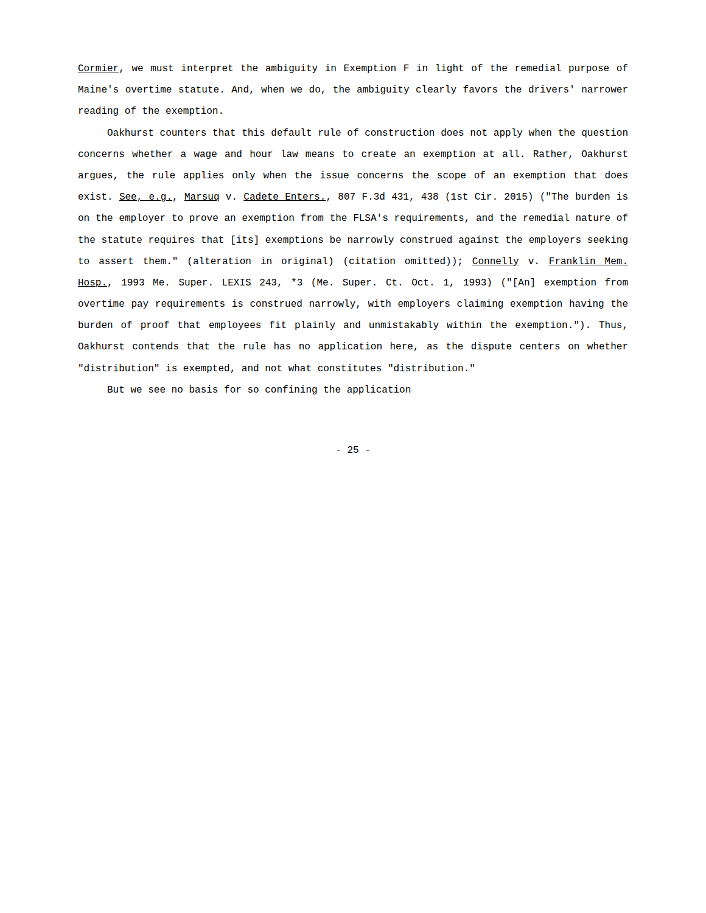Cormier, we must interpret the ambiguity in Exemption F in light of the remedial purpose of Maine's overtime statute. And, when we do, the ambiguity clearly favors the drivers' narrower reading of the exemption.
Oakhurst counters that this default rule of construction does not apply when the question concerns whether a wage and hour law means to create an exemption at all. Rather, Oakhurst argues, the rule applies only when the issue concerns the scope of an exemption that does exist. See, e.g., Marsuq v. Cadete Enters., 807 F.3d 431, 438 (1st Cir. 2015) ("The burden is on the employer to prove an exemption from the FLSA's requirements, and the remedial nature of the statute requires that [its] exemptions be narrowly construed against the employers seeking to assert them." (alteration in original) (citation omitted)); Connelly v. Franklin Mem. Hosp., 1993 Me. Super. LEXIS 243, *3 (Me. Super. Ct. Oct. 1, 1993) ("[An] exemption from overtime pay requirements is construed narrowly, with employers claiming exemption having the burden of proof that employees fit plainly and unmistakably within the exemption."). Thus, Oakhurst contends that the rule has no application here, as the dispute centers on whether "distribution" is exempted, and not what constitutes "distribution."
But we see no basis for so confining the application
- 25 -